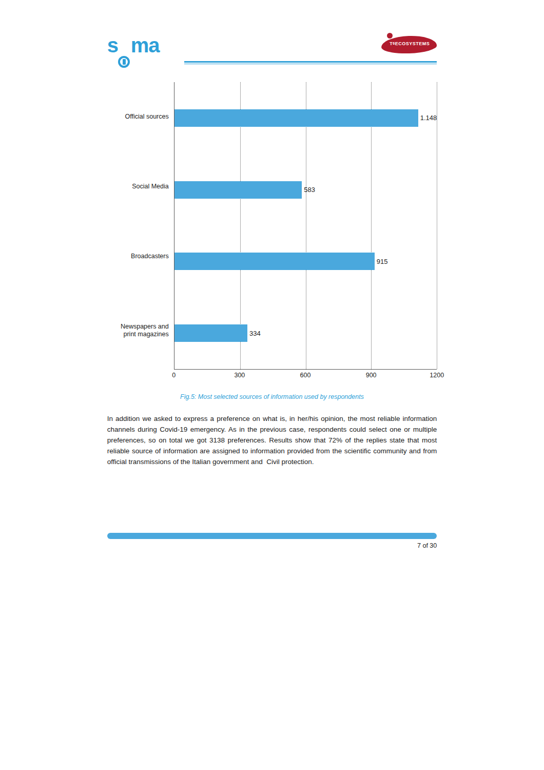s ma
T6 ECOSYSTEMS
Official sources
Social Media
Broadcasters
Newspapers and
print magazines
1.148
583
915
334
0 300 600 900 1200
Fig.5: Most selected sources of information used by respondents
In addition we asked to express a preference on what is, in her/his opinion, the most reliable information channels during Covid-19 emergency. As in the previous case, respondents could select one or multiple preferences, so on total we got 3138 preferences. Results show that 72% of the replies state that most reliable source of information are assigned to information provided from the scientific community and from official transmissions of the Italian government and Civil protection.
7 of 30